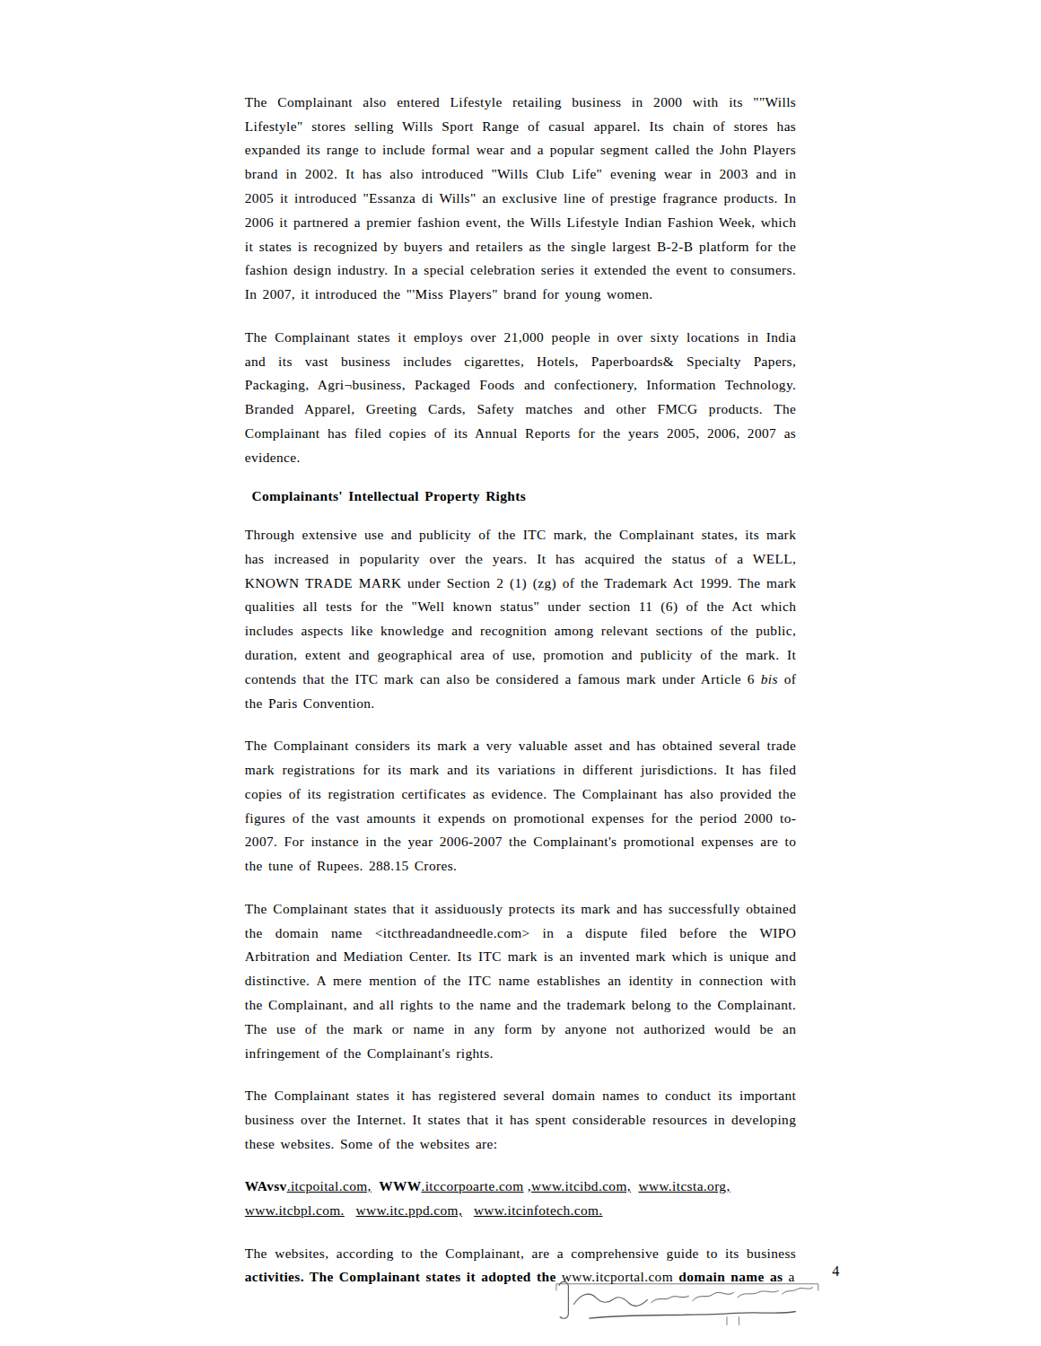The Complainant also entered Lifestyle retailing business in 2000 with its ""Wills Lifestyle" stores selling Wills Sport Range of casual apparel. Its chain of stores has expanded its range to include formal wear and a popular segment called the John Players brand in 2002. It has also introduced "Wills Club Life" evening wear in 2003 and in 2005 it introduced "Essanza di Wills" an exclusive line of prestige fragrance products. In 2006 it partnered a premier fashion event, the Wills Lifestyle Indian Fashion Week, which it states is recognized by buyers and retailers as the single largest B-2-B platform for the fashion design industry. In a special celebration series it extended the event to consumers. In 2007, it introduced the "'Miss Players" brand for young women.
The Complainant states it employs over 21,000 people in over sixty locations in India and its vast business includes cigarettes, Hotels, Paperboards& Specialty Papers, Packaging, Agri¬business, Packaged Foods and confectionery, Information Technology. Branded Apparel, Greeting Cards, Safety matches and other FMCG products. The Complainant has filed copies of its Annual Reports for the years 2005, 2006, 2007 as evidence.
Complainants' Intellectual Property Rights
Through extensive use and publicity of the ITC mark, the Complainant states, its mark has increased in popularity over the years. It has acquired the status of a WELL, KNOWN TRADE MARK under Section 2 (1) (zg) of the Trademark Act 1999. The mark qualities all tests for the "Well known status" under section 11 (6) of the Act which includes aspects like knowledge and recognition among relevant sections of the public, duration, extent and geographical area of use, promotion and publicity of the mark. It contends that the ITC mark can also be considered a famous mark under Article 6 bis of the Paris Convention.
The Complainant considers its mark a very valuable asset and has obtained several trade mark registrations for its mark and its variations in different jurisdictions. It has filed copies of its registration certificates as evidence. The Complainant has also provided the figures of the vast amounts it expends on promotional expenses for the period 2000 to-2007. For instance in the year 2006-2007 the Complainant's promotional expenses are to the tune of Rupees. 288.15 Crores.
The Complainant states that it assiduously protects its mark and has successfully obtained the domain name <itcthreadandneedle.com> in a dispute filed before the WIPO Arbitration and Mediation Center. Its ITC mark is an invented mark which is unique and distinctive. A mere mention of the ITC name establishes an identity in connection with the Complainant, and all rights to the name and the trademark belong to the Complainant. The use of the mark or name in any form by anyone not authorized would be an infringement of the Complainant's rights.
The Complainant states it has registered several domain names to conduct its important business over the Internet. It states that it has spent considerable resources in developing these websites. Some of the websites are:
WAvsv.itcpoital.com, WWW.itccorpoarte.com ,www.itcibd.com, www.itcsta.org,
www.itcbpl.com. www.itc.ppd.com, www.itcinfotech.com.
The websites, according to the Complainant, are a comprehensive guide to its business activities. The Complainant states it adopted the www.itcportal.com domain name as a
4